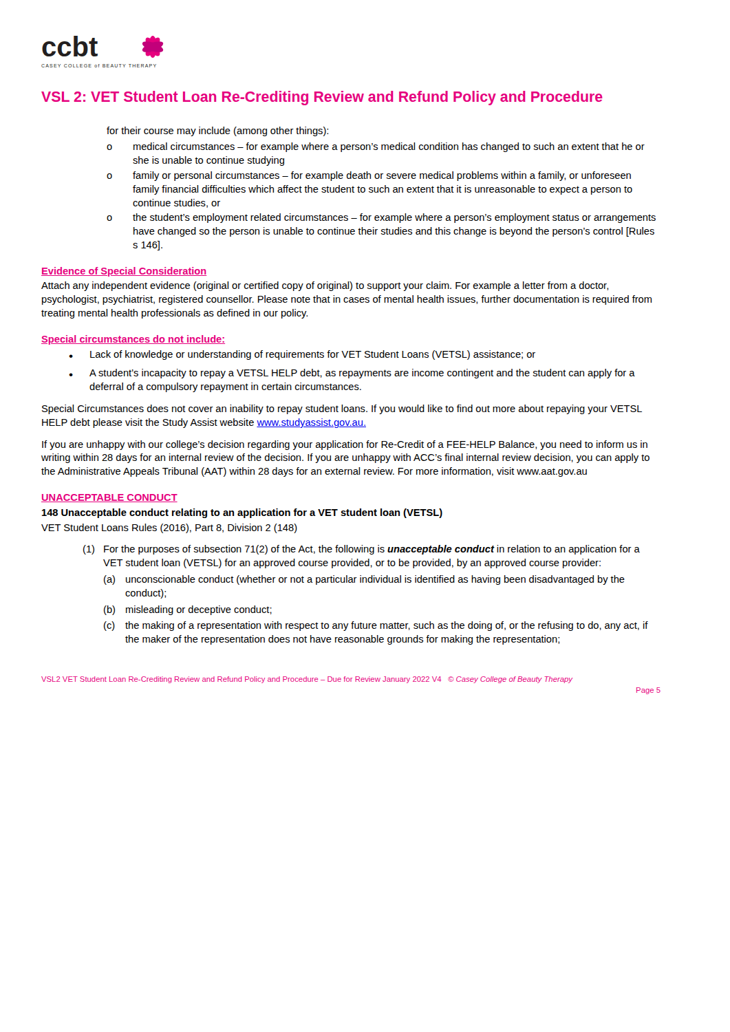ccbt CASEY COLLEGE of BEAUTY THERAPY
VSL 2: VET Student Loan Re-Crediting Review and Refund Policy and Procedure
for their course may include (among other things):
medical circumstances – for example where a person’s medical condition has changed to such an extent that he or she is unable to continue studying
family or personal circumstances – for example death or severe medical problems within a family, or unforeseen family financial difficulties which affect the student to such an extent that it is unreasonable to expect a person to continue studies, or
the student’s employment related circumstances – for example where a person’s employment status or arrangements have changed so the person is unable to continue their studies and this change is beyond the person’s control [Rules s 146].
Evidence of Special Consideration
Attach any independent evidence (original or certified copy of original) to support your claim. For example a letter from a doctor, psychologist, psychiatrist, registered counsellor. Please note that in cases of mental health issues, further documentation is required from treating mental health professionals as defined in our policy.
Special circumstances do not include:
Lack of knowledge or understanding of requirements for VET Student Loans (VETSL) assistance; or
A student’s incapacity to repay a VETSL HELP debt, as repayments are income contingent and the student can apply for a deferral of a compulsory repayment in certain circumstances.
Special Circumstances does not cover an inability to repay student loans. If you would like to find out more about repaying your VETSL HELP debt please visit the Study Assist website www.studyassist.gov.au.
If you are unhappy with our college’s decision regarding your application for Re-Credit of a FEE-HELP Balance, you need to inform us in writing within 28 days for an internal review of the decision. If you are unhappy with ACC’s final internal review decision, you can apply to the Administrative Appeals Tribunal (AAT) within 28 days for an external review. For more information, visit www.aat.gov.au
UNACCEPTABLE CONDUCT
148 Unacceptable conduct relating to an application for a VET student loan (VETSL)
VET Student Loans Rules (2016), Part 8, Division 2 (148)
(1) For the purposes of subsection 71(2) of the Act, the following is unacceptable conduct in relation to an application for a VET student loan (VETSL) for an approved course provided, or to be provided, by an approved course provider:
(a) unconscionable conduct (whether or not a particular individual is identified as having been disadvantaged by the conduct);
(b) misleading or deceptive conduct;
(c) the making of a representation with respect to any future matter, such as the doing of, or the refusing to do, any act, if the maker of the representation does not have reasonable grounds for making the representation;
VSL2 VET Student Loan Re-Crediting Review and Refund Policy and Procedure – Due for Review January 2022 V4 © Casey College of Beauty Therapy
Page 5